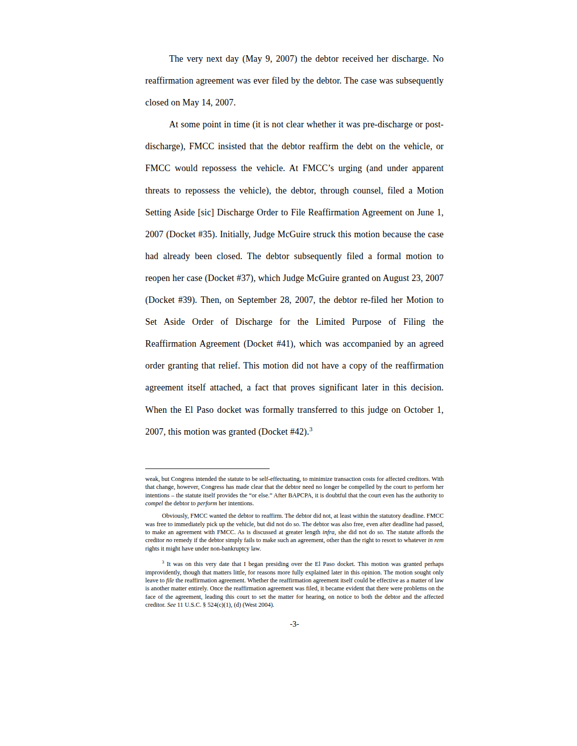The very next day (May 9, 2007) the debtor received her discharge. No reaffirmation agreement was ever filed by the debtor. The case was subsequently closed on May 14, 2007.
At some point in time (it is not clear whether it was pre-discharge or post-discharge), FMCC insisted that the debtor reaffirm the debt on the vehicle, or FMCC would repossess the vehicle. At FMCC’s urging (and under apparent threats to repossess the vehicle), the debtor, through counsel, filed a Motion Setting Aside [sic] Discharge Order to File Reaffirmation Agreement on June 1, 2007 (Docket #35). Initially, Judge McGuire struck this motion because the case had already been closed. The debtor subsequently filed a formal motion to reopen her case (Docket #37), which Judge McGuire granted on August 23, 2007 (Docket #39). Then, on September 28, 2007, the debtor re-filed her Motion to Set Aside Order of Discharge for the Limited Purpose of Filing the Reaffirmation Agreement (Docket #41), which was accompanied by an agreed order granting that relief. This motion did not have a copy of the reaffirmation agreement itself attached, a fact that proves significant later in this decision. When the El Paso docket was formally transferred to this judge on October 1, 2007, this motion was granted (Docket #42).3
weak, but Congress intended the statute to be self-effectuating, to minimize transaction costs for affected creditors. With that change, however, Congress has made clear that the debtor need no longer be compelled by the court to perform her intentions – the statute itself provides the “or else.” After BAPCPA, it is doubtful that the court even has the authority to compel the debtor to perform her intentions.
Obviously, FMCC wanted the debtor to reaffirm. The debtor did not, at least within the statutory deadline. FMCC was free to immediately pick up the vehicle, but did not do so. The debtor was also free, even after deadline had passed, to make an agreement with FMCC. As is discussed at greater length infra, she did not do so. The statute affords the creditor no remedy if the debtor simply fails to make such an agreement, other than the right to resort to whatever in rem rights it might have under non-bankruptcy law.
3 It was on this very date that I began presiding over the El Paso docket. This motion was granted perhaps improvidently, though that matters little, for reasons more fully explained later in this opinion. The motion sought only leave to file the reaffirmation agreement. Whether the reaffirmation agreement itself could be effective as a matter of law is another matter entirely. Once the reaffirmation agreement was filed, it became evident that there were problems on the face of the agreement, leading this court to set the matter for hearing, on notice to both the debtor and the affected creditor. See 11 U.S.C. § 524(c)(1), (d) (West 2004).
-3-